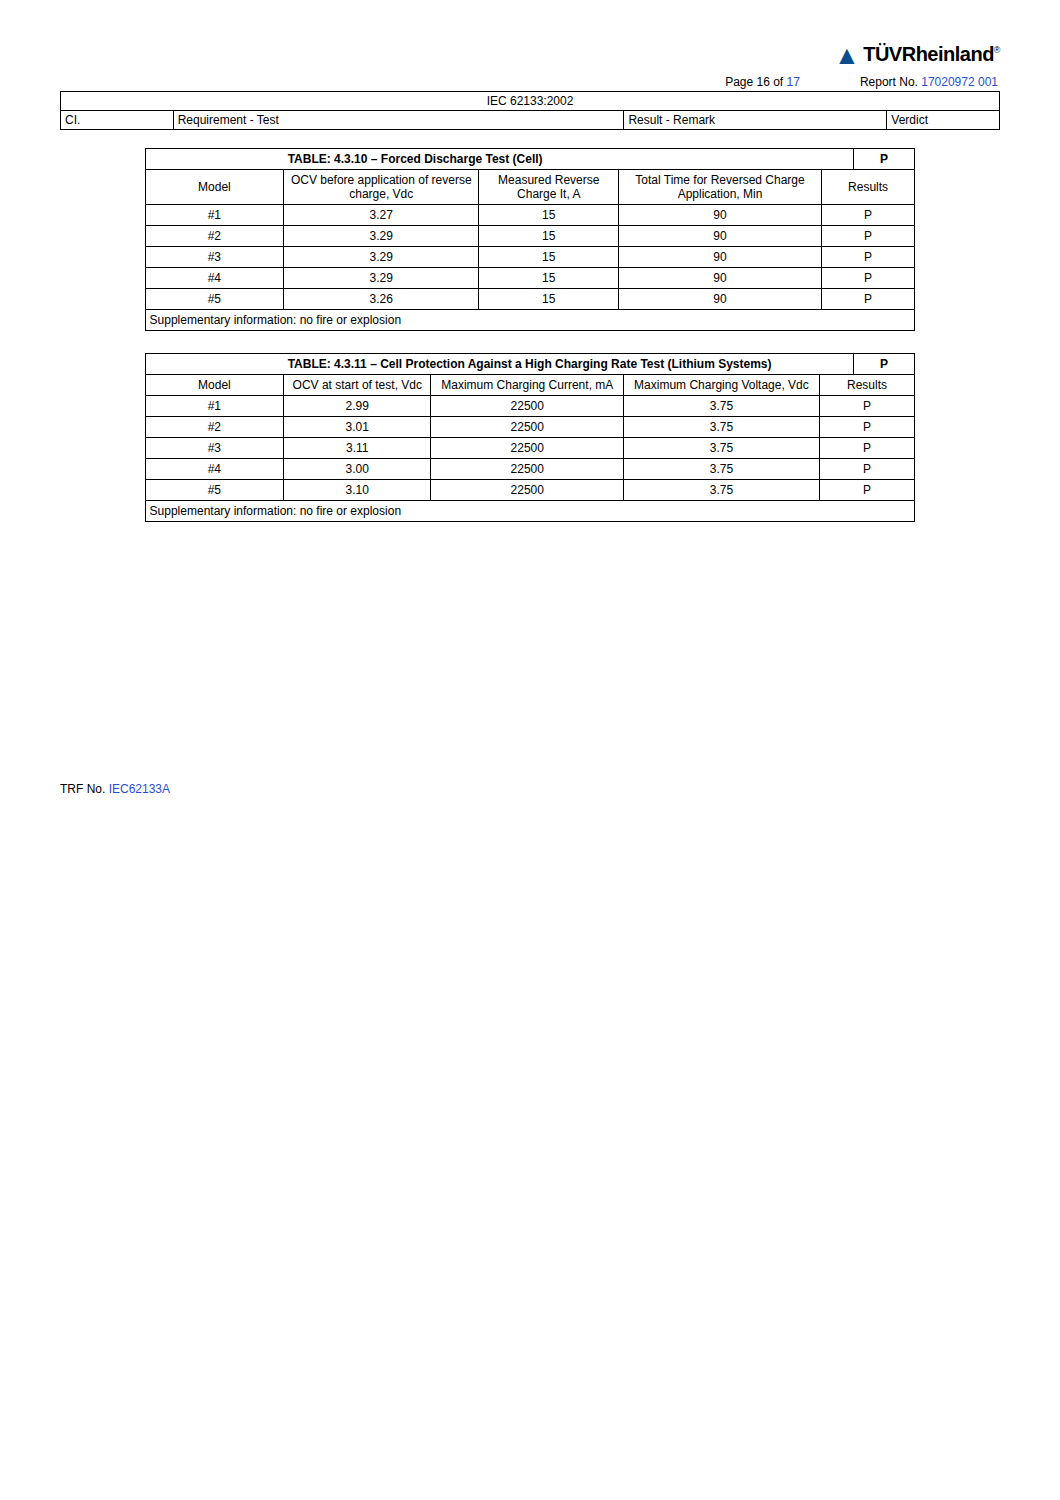▲TÜVRheinland®
Page 16 of 17 Report No. 17020972 001
| IEC 62133:2002 |
| CI. | Requirement - Test | Result - Remark | Verdict |
| | TABLE: 4.3.10 – Forced Discharge Test (Cell) | P |
| --- | --- | --- |
| Model | OCV before application of reverse charge, Vdc | Measured Reverse Charge It, A | Total Time for Reversed Charge Application, Min | Results |
| #1 | 3.27 | 15 | 90 | P |
| #2 | 3.29 | 15 | 90 | P |
| #3 | 3.29 | 15 | 90 | P |
| #4 | 3.29 | 15 | 90 | P |
| #5 | 3.26 | 15 | 90 | P |
| Supplementary information: no fire or explosion |
| | TABLE: 4.3.11 – Cell Protection Against a High Charging Rate Test (Lithium Systems) | P |
| --- | --- | --- |
| Model | OCV at start of test, Vdc | Maximum Charging Current, mA | Maximum Charging Voltage, Vdc | Results |
| #1 | 2.99 | 22500 | 3.75 | P |
| #2 | 3.01 | 22500 | 3.75 | P |
| #3 | 3.11 | 22500 | 3.75 | P |
| #4 | 3.00 | 22500 | 3.75 | P |
| #5 | 3.10 | 22500 | 3.75 | P |
| Supplementary information: no fire or explosion |
TRF No. IEC62133A